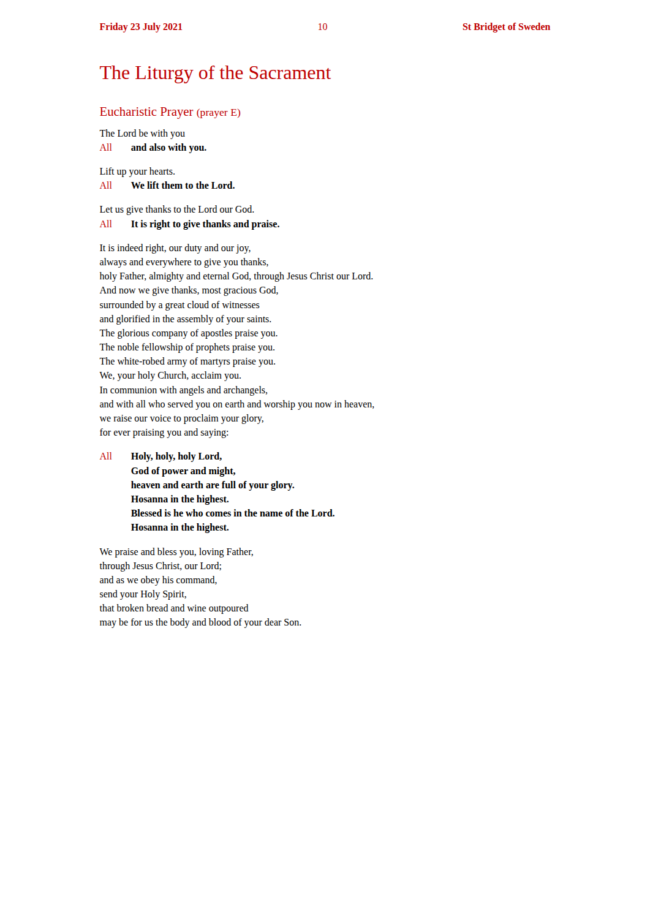Friday 23 July 2021
10
St Bridget of Sweden
The Liturgy of the Sacrament
Eucharistic Prayer (prayer E)
The Lord be with you
All and also with you.
Lift up your hearts.
All We lift them to the Lord.
Let us give thanks to the Lord our God.
All It is right to give thanks and praise.
It is indeed right, our duty and our joy,
always and everywhere to give you thanks,
holy Father, almighty and eternal God, through Jesus Christ our Lord.
And now we give thanks, most gracious God,
surrounded by a great cloud of witnesses
and glorified in the assembly of your saints.
The glorious company of apostles praise you.
The noble fellowship of prophets praise you.
The white-robed army of martyrs praise you.
We, your holy Church, acclaim you.
In communion with angels and archangels,
and with all who served you on earth and worship you now in heaven,
we raise our voice to proclaim your glory,
for ever praising you and saying:
All
Holy, holy, holy Lord,
God of power and might,
heaven and earth are full of your glory.
Hosanna in the highest.
Blessed is he who comes in the name of the Lord.
Hosanna in the highest.
We praise and bless you, loving Father,
through Jesus Christ, our Lord;
and as we obey his command,
send your Holy Spirit,
that broken bread and wine outpoured
may be for us the body and blood of your dear Son.